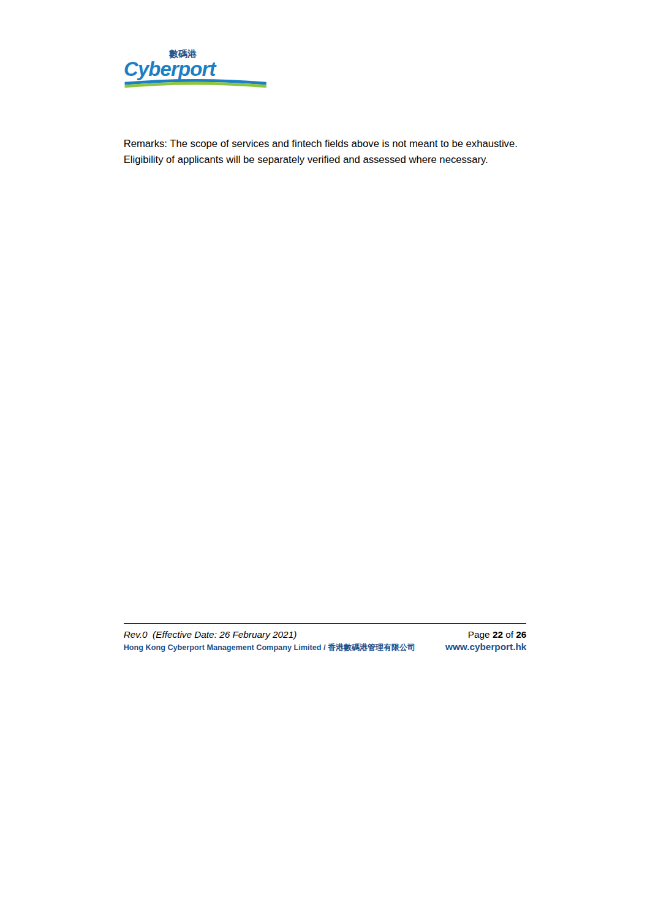數碼港 Cyberport
Remarks: The scope of services and fintech fields above is not meant to be exhaustive. Eligibility of applicants will be separately verified and assessed where necessary.
Rev.0 (Effective Date: 26 February 2021)
Page 22 of 26
Hong Kong Cyberport Management Company Limited / 香港數碼港管理有限公司
www.cyberport.hk